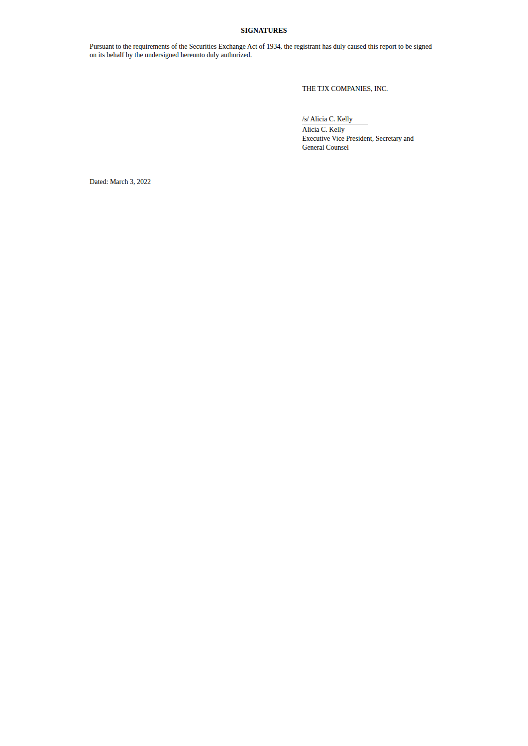SIGNATURES
Pursuant to the requirements of the Securities Exchange Act of 1934, the registrant has duly caused this report to be signed on its behalf by the undersigned hereunto duly authorized.
THE TJX COMPANIES, INC.
/s/ Alicia C. Kelly
Alicia C. Kelly
Executive Vice President, Secretary and
General Counsel
Dated: March 3, 2022